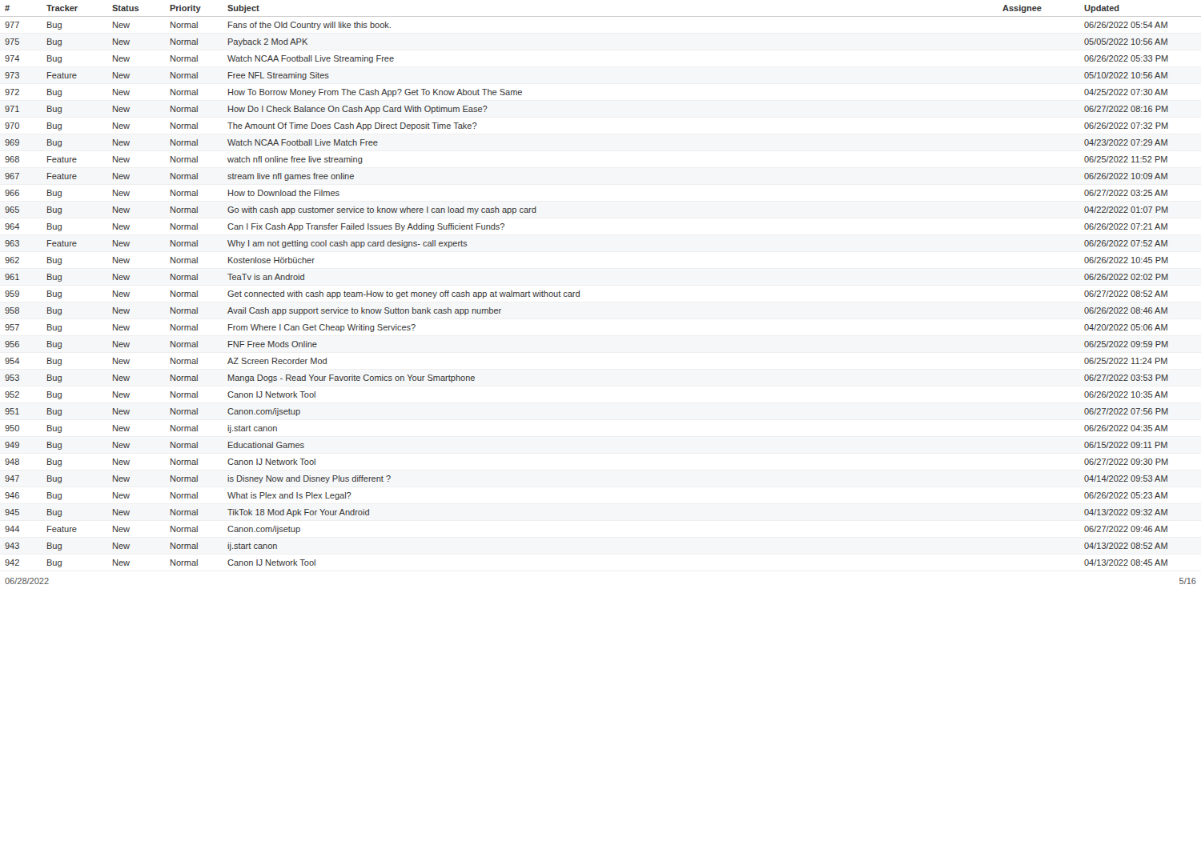| # | Tracker | Status | Priority | Subject | Assignee | Updated |
| --- | --- | --- | --- | --- | --- | --- |
| 977 | Bug | New | Normal | Fans of the Old Country will like this book. | | 06/26/2022 05:54 AM |
| 975 | Bug | New | Normal | Payback 2 Mod APK | | 05/05/2022 10:56 AM |
| 974 | Bug | New | Normal | Watch NCAA Football Live Streaming Free | | 06/26/2022 05:33 PM |
| 973 | Feature | New | Normal | Free NFL Streaming Sites | | 05/10/2022 10:56 AM |
| 972 | Bug | New | Normal | How To Borrow Money From The Cash App? Get To Know About The Same | | 04/25/2022 07:30 AM |
| 971 | Bug | New | Normal | How Do I Check Balance On Cash App Card With Optimum Ease? | | 06/27/2022 08:16 PM |
| 970 | Bug | New | Normal | The Amount Of Time Does Cash App Direct Deposit Time Take? | | 06/26/2022 07:32 PM |
| 969 | Bug | New | Normal | Watch NCAA Football Live Match Free | | 04/23/2022 07:29 AM |
| 968 | Feature | New | Normal | watch nfl online free live streaming | | 06/25/2022 11:52 PM |
| 967 | Feature | New | Normal | stream live nfl games free online | | 06/26/2022 10:09 AM |
| 966 | Bug | New | Normal | How to Download the Filmes | | 06/27/2022 03:25 AM |
| 965 | Bug | New | Normal | Go with cash app customer service to know where I can load my cash app card | | 04/22/2022 01:07 PM |
| 964 | Bug | New | Normal | Can I Fix Cash App Transfer Failed Issues By Adding Sufficient Funds? | | 06/26/2022 07:21 AM |
| 963 | Feature | New | Normal | Why I am not getting cool cash app card designs- call experts | | 06/26/2022 07:52 AM |
| 962 | Bug | New | Normal | Kostenlose Hörbücher | | 06/26/2022 10:45 PM |
| 961 | Bug | New | Normal | TeaTv is an Android | | 06/26/2022 02:02 PM |
| 959 | Bug | New | Normal | Get connected with cash app team-How to get money off cash app at walmart without card | | 06/27/2022 08:52 AM |
| 958 | Bug | New | Normal | Avail Cash app support service to know Sutton bank cash app number | | 06/26/2022 08:46 AM |
| 957 | Bug | New | Normal | From Where I Can Get Cheap Writing Services? | | 04/20/2022 05:06 AM |
| 956 | Bug | New | Normal | FNF Free Mods Online | | 06/25/2022 09:59 PM |
| 954 | Bug | New | Normal | AZ Screen Recorder Mod | | 06/25/2022 11:24 PM |
| 953 | Bug | New | Normal | Manga Dogs - Read Your Favorite Comics on Your Smartphone | | 06/27/2022 03:53 PM |
| 952 | Bug | New | Normal | Canon IJ Network Tool | | 06/26/2022 10:35 AM |
| 951 | Bug | New | Normal | Canon.com/ijsetup | | 06/27/2022 07:56 PM |
| 950 | Bug | New | Normal | ij.start canon | | 06/26/2022 04:35 AM |
| 949 | Bug | New | Normal | Educational Games | | 06/15/2022 09:11 PM |
| 948 | Bug | New | Normal | Canon IJ Network Tool | | 06/27/2022 09:30 PM |
| 947 | Bug | New | Normal | is Disney Now and Disney Plus different ? | | 04/14/2022 09:53 AM |
| 946 | Bug | New | Normal | What is Plex and Is Plex Legal? | | 06/26/2022 05:23 AM |
| 945 | Bug | New | Normal | TikTok 18 Mod Apk For Your Android | | 04/13/2022 09:32 AM |
| 944 | Feature | New | Normal | Canon.com/ijsetup | | 06/27/2022 09:46 AM |
| 943 | Bug | New | Normal | ij.start canon | | 04/13/2022 08:52 AM |
| 942 | Bug | New | Normal | Canon IJ Network Tool | | 04/13/2022 08:45 AM |
06/28/2022
5/16